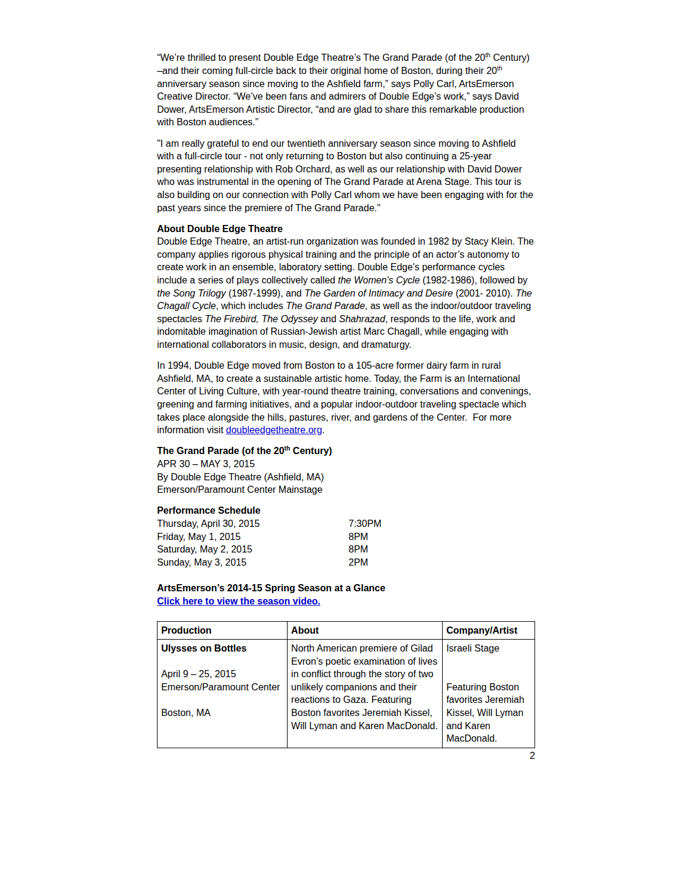“We’re thrilled to present Double Edge Theatre’s The Grand Parade (of the 20th Century) –and their coming full-circle back to their original home of Boston, during their 20th anniversary season since moving to the Ashfield farm,” says Polly Carl, ArtsEmerson Creative Director. “We’ve been fans and admirers of Double Edge’s work,” says David Dower, ArtsEmerson Artistic Director, “and are glad to share this remarkable production with Boston audiences.”
"I am really grateful to end our twentieth anniversary season since moving to Ashfield with a full-circle tour - not only returning to Boston but also continuing a 25-year presenting relationship with Rob Orchard, as well as our relationship with David Dower who was instrumental in the opening of The Grand Parade at Arena Stage. This tour is also building on our connection with Polly Carl whom we have been engaging with for the past years since the premiere of The Grand Parade."
About Double Edge Theatre
Double Edge Theatre, an artist-run organization was founded in 1982 by Stacy Klein. The company applies rigorous physical training and the principle of an actor’s autonomy to create work in an ensemble, laboratory setting. Double Edge's performance cycles include a series of plays collectively called the Women's Cycle (1982-1986), followed by the Song Trilogy (1987-1999), and The Garden of Intimacy and Desire (2001- 2010). The Chagall Cycle, which includes The Grand Parade, as well as the indoor/outdoor traveling spectacles The Firebird, The Odyssey and Shahrazad, responds to the life, work and indomitable imagination of Russian-Jewish artist Marc Chagall, while engaging with international collaborators in music, design, and dramaturgy.
In 1994, Double Edge moved from Boston to a 105-acre former dairy farm in rural Ashfield, MA, to create a sustainable artistic home. Today, the Farm is an International Center of Living Culture, with year-round theatre training, conversations and convenings, greening and farming initiatives, and a popular indoor-outdoor traveling spectacle which takes place alongside the hills, pastures, river, and gardens of the Center. For more information visit doubleedgetheatre.org.
The Grand Parade (of the 20th Century)
APR 30 – MAY 3, 2015
By Double Edge Theatre (Ashfield, MA)
Emerson/Paramount Center Mainstage
Performance Schedule
| Thursday, April 30, 2015 | 7:30PM |
| Friday, May 1, 2015 | 8PM |
| Saturday, May 2, 2015 | 8PM |
| Sunday, May 3, 2015 | 2PM |
ArtsEmerson’s 2014-15 Spring Season at a Glance
Click here to view the season video.
| Production | About | Company/Artist |
| --- | --- | --- |
| Ulysses on Bottles April 9 – 25, 2015 Emerson/Paramount Center Boston, MA | North American premiere of Gilad Evron’s poetic examination of lives in conflict through the story of two unlikely companions and their reactions to Gaza. Featuring Boston favorites Jeremiah Kissel, Will Lyman and Karen MacDonald. | Israeli Stage Featuring Boston favorites Jeremiah Kissel, Will Lyman and Karen MacDonald. |
2